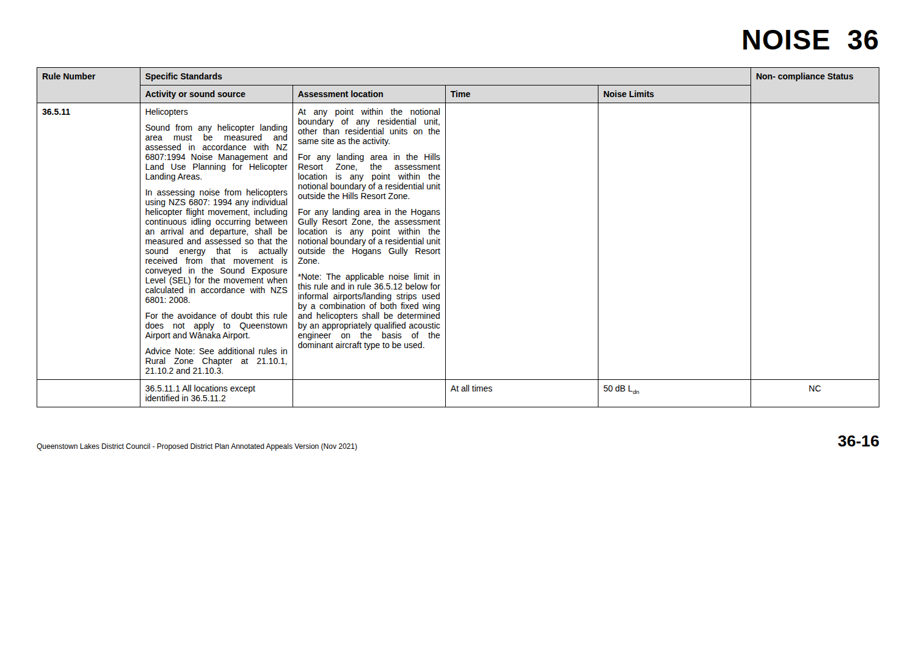NOISE 36
| Rule Number | Specific Standards | Non- compliance Status |
| --- | --- | --- |
| Activity or sound source | Assessment location | Time | Noise Limits |
| 36.5.11 | Helicopters Sound from any helicopter landing area must be measured and assessed in accordance with NZ 6807:1994 Noise Management and Land Use Planning for Helicopter Landing Areas. In assessing noise from helicopters using NZS 6807: 1994 any individual helicopter flight movement, including continuous idling occurring between an arrival and departure, shall be measured and assessed so that the sound energy that is actually received from that movement is conveyed in the Sound Exposure Level (SEL) for the movement when calculated in accordance with NZS 6801: 2008. For the avoidance of doubt this rule does not apply to Queenstown Airport and Wānaka Airport. Advice Note: See additional rules in Rural Zone Chapter at 21.10.1, 21.10.2 and 21.10.3. | At any point within the notional boundary of any residential unit, other than residential units on the same site as the activity. For any landing area in the Hills Resort Zone, the assessment location is any point within the notional boundary of a residential unit outside the Hills Resort Zone. For any landing area in the Hogans Gully Resort Zone, the assessment location is any point within the notional boundary of a residential unit outside the Hogans Gully Resort Zone. *Note: The applicable noise limit in this rule and in rule 36.5.12 below for informal airports/landing strips used by a combination of both fixed wing and helicopters shall be determined by an appropriately qualified acoustic engineer on the basis of the dominant aircraft type to be used. | | | |
| | 36.5.11.1 All locations except identified in 36.5.11.2 | | At all times | 50 dB L dn | NC |
Queenstown Lakes District Council - Proposed District Plan Annotated Appeals Version (Nov 2021)
36-16